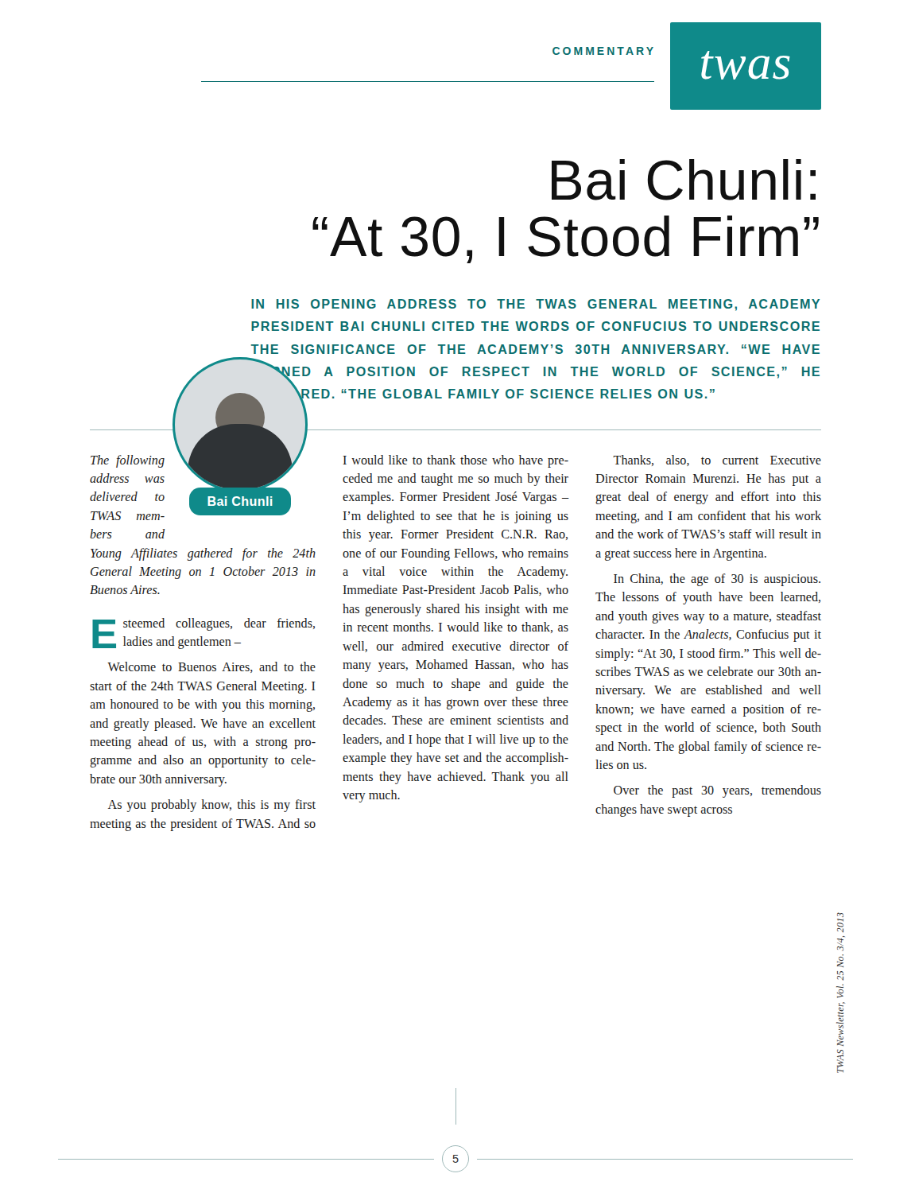Commentary
twas
Bai Chunli: “At 30, I Stood Firm”
In his opening address to the TWAS General Meeting, Academy President Bai Chunli cited the words of Confucius to underscore the significance of the Academy’s 30th anniversary. “We have earned a position of respect in the world of science,” he declared. “The global family of science relies on us.”
Bai Chunli
The following address was delivered to TWAS members and Young Affiliates gathered for the 24th General Meeting on 1 October 2013 in Buenos Aires.
Esteemed colleagues, dear friends, ladies and gentlemen –
Welcome to Buenos Aires, and to the start of the 24th TWAS General Meeting. I am honoured to be with you this morning, and greatly pleased. We have an excellent meeting ahead of us, with a strong programme and also an opportunity to celebrate our 30th anniversary.
As you probably know, this is my first meeting as the president of TWAS. And so I would like to thank those who have preceded me and taught me so much by their examples. Former President José Vargas – I’m delighted to see that he is joining us this year. Former President C.N.R. Rao, one of our Founding Fellows, who remains a vital voice within the Academy. Immediate Past-President Jacob Palis, who has generously shared his insight with me in recent months. I would like to thank, as well, our admired executive director of many years, Mohamed Hassan, who has done so much to shape and guide the Academy as it has grown over these three decades. These are eminent scientists and leaders, and I hope that I will live up to the example they have set and the accomplishments they have achieved. Thank you all very much.
Thanks, also, to current Executive Director Romain Murenzi. He has put a great deal of energy and effort into this meeting, and I am confident that his work and the work of TWAS’s staff will result in a great success here in Argentina.
In China, the age of 30 is auspicious. The lessons of youth have been learned, and youth gives way to a mature, steadfast character. In the Analects, Confucius put it simply: “At 30, I stood firm.” This well describes TWAS as we celebrate our 30th anniversary. We are established and well known; we have earned a position of respect in the world of science, both South and North. The global family of science relies on us.
Over the past 30 years, tremendous changes have swept across
TWAS Newsletter, Vol. 25 No. 3/4, 2013
5